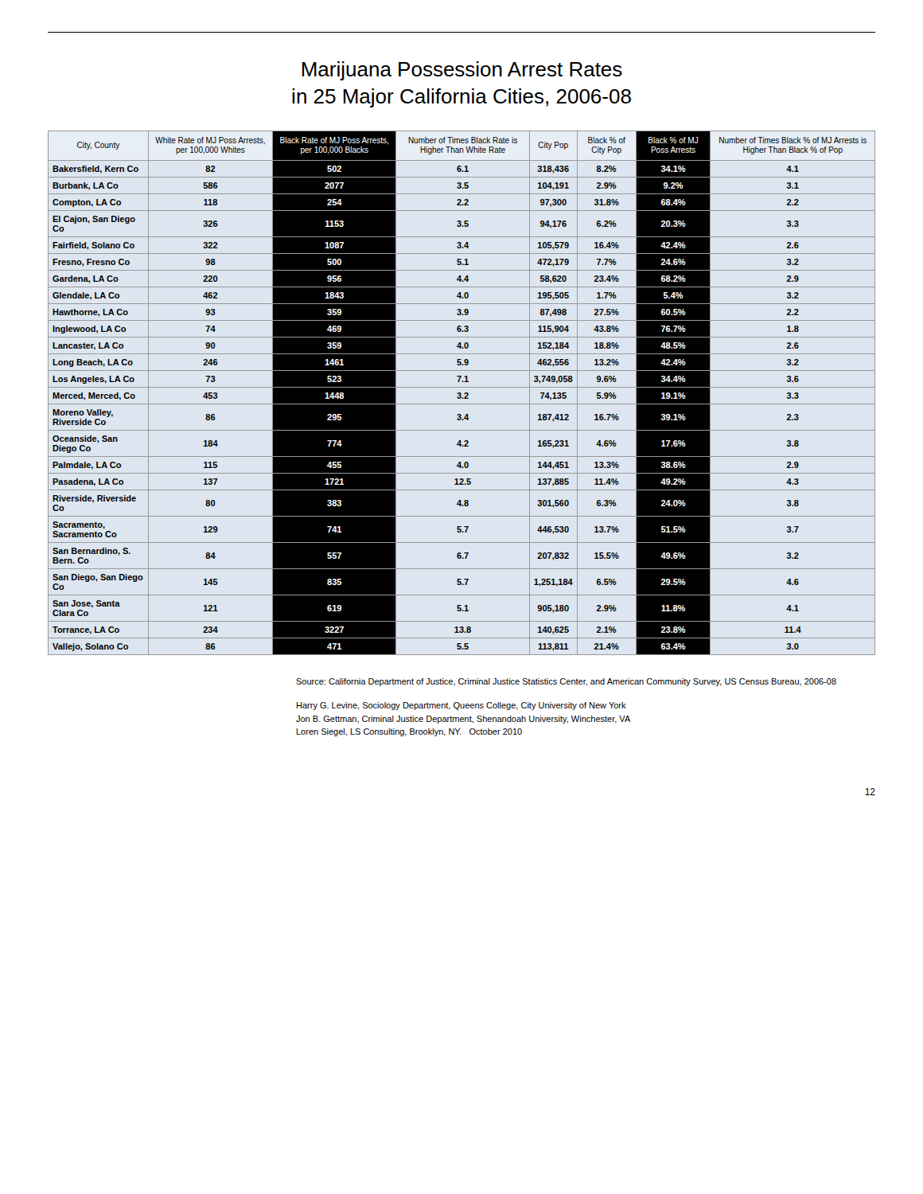Marijuana Possession Arrest Rates
in 25 Major California Cities, 2006-08
| City, County | White Rate of MJ Poss Arrests, per 100,000 Whites | Black Rate of MJ Poss Arrests, per 100,000 Blacks | Number of Times Black Rate is Higher Than White Rate | City Pop | Black % of City Pop | Black % of MJ Poss Arrests | Number of Times Black % of MJ Arrests is Higher Than Black % of Pop |
| --- | --- | --- | --- | --- | --- | --- | --- |
| Bakersfield, Kern Co | 82 | 502 | 6.1 | 318,436 | 8.2% | 34.1% | 4.1 |
| Burbank, LA Co | 586 | 2077 | 3.5 | 104,191 | 2.9% | 9.2% | 3.1 |
| Compton, LA Co | 118 | 254 | 2.2 | 97,300 | 31.8% | 68.4% | 2.2 |
| El Cajon, San Diego Co | 326 | 1153 | 3.5 | 94,176 | 6.2% | 20.3% | 3.3 |
| Fairfield, Solano Co | 322 | 1087 | 3.4 | 105,579 | 16.4% | 42.4% | 2.6 |
| Fresno, Fresno Co | 98 | 500 | 5.1 | 472,179 | 7.7% | 24.6% | 3.2 |
| Gardena, LA Co | 220 | 956 | 4.4 | 58,620 | 23.4% | 68.2% | 2.9 |
| Glendale, LA Co | 462 | 1843 | 4.0 | 195,505 | 1.7% | 5.4% | 3.2 |
| Hawthorne, LA Co | 93 | 359 | 3.9 | 87,498 | 27.5% | 60.5% | 2.2 |
| Inglewood, LA Co | 74 | 469 | 6.3 | 115,904 | 43.8% | 76.7% | 1.8 |
| Lancaster, LA Co | 90 | 359 | 4.0 | 152,184 | 18.8% | 48.5% | 2.6 |
| Long Beach, LA Co | 246 | 1461 | 5.9 | 462,556 | 13.2% | 42.4% | 3.2 |
| Los Angeles, LA Co | 73 | 523 | 7.1 | 3,749,058 | 9.6% | 34.4% | 3.6 |
| Merced, Merced, Co | 453 | 1448 | 3.2 | 74,135 | 5.9% | 19.1% | 3.3 |
| Moreno Valley, Riverside Co | 86 | 295 | 3.4 | 187,412 | 16.7% | 39.1% | 2.3 |
| Oceanside, San Diego Co | 184 | 774 | 4.2 | 165,231 | 4.6% | 17.6% | 3.8 |
| Palmdale, LA Co | 115 | 455 | 4.0 | 144,451 | 13.3% | 38.6% | 2.9 |
| Pasadena, LA Co | 137 | 1721 | 12.5 | 137,885 | 11.4% | 49.2% | 4.3 |
| Riverside, Riverside Co | 80 | 383 | 4.8 | 301,560 | 6.3% | 24.0% | 3.8 |
| Sacramento, Sacramento Co | 129 | 741 | 5.7 | 446,530 | 13.7% | 51.5% | 3.7 |
| San Bernardino, S. Bern. Co | 84 | 557 | 6.7 | 207,832 | 15.5% | 49.6% | 3.2 |
| San Diego, San Diego Co | 145 | 835 | 5.7 | 1,251,184 | 6.5% | 29.5% | 4.6 |
| San Jose, Santa Clara Co | 121 | 619 | 5.1 | 905,180 | 2.9% | 11.8% | 4.1 |
| Torrance, LA Co | 234 | 3227 | 13.8 | 140,625 | 2.1% | 23.8% | 11.4 |
| Vallejo, Solano Co | 86 | 471 | 5.5 | 113,811 | 21.4% | 63.4% | 3.0 |
Source: California Department of Justice, Criminal Justice Statistics Center, and American Community Survey, US Census Bureau, 2006-08
Harry G. Levine, Sociology Department, Queens College, City University of New York
Jon B. Gettman, Criminal Justice Department, Shenandoah University, Winchester, VA
Loren Siegel, LS Consulting, Brooklyn, NY. October 2010
12